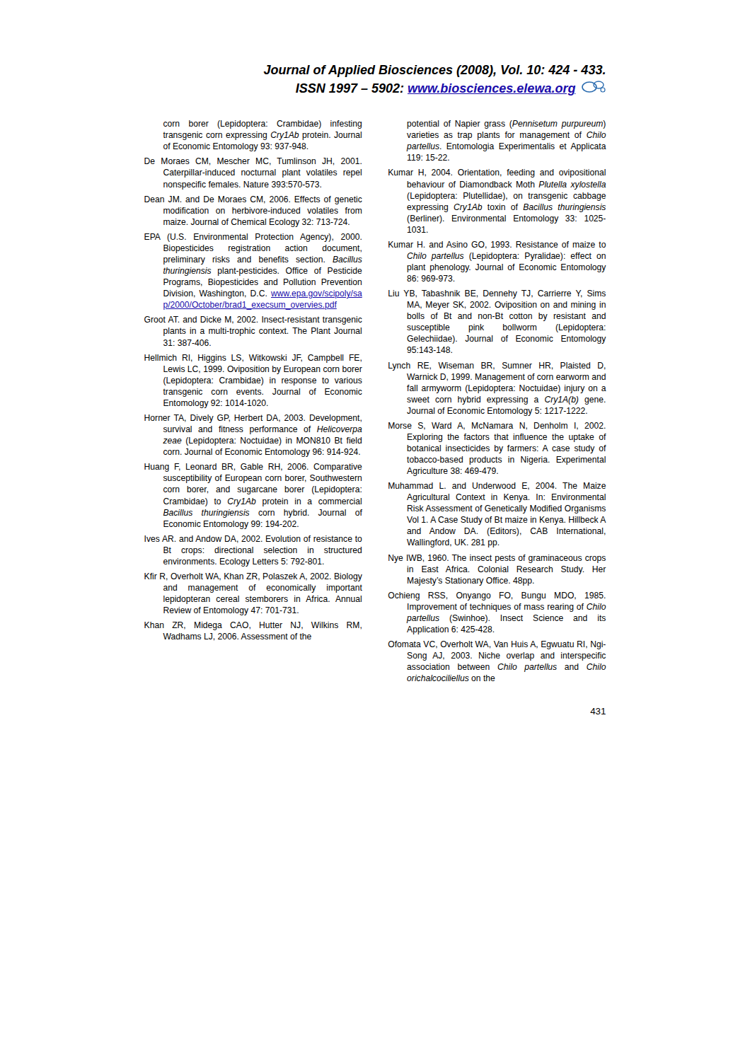Journal of Applied Biosciences (2008), Vol. 10: 424 - 433.
ISSN 1997 – 5902: www.biosciences.elewa.org
corn borer (Lepidoptera: Crambidae) infesting transgenic corn expressing Cry1Ab protein. Journal of Economic Entomology 93: 937-948.
De Moraes CM, Mescher MC, Tumlinson JH, 2001. Caterpillar-induced nocturnal plant volatiles repel nonspecific females. Nature 393:570-573.
Dean JM. and De Moraes CM, 2006. Effects of genetic modification on herbivore-induced volatiles from maize. Journal of Chemical Ecology 32: 713-724.
EPA (U.S. Environmental Protection Agency), 2000. Biopesticides registration action document, preliminary risks and benefits section. Bacillus thuringiensis plant-pesticides. Office of Pesticide Programs, Biopesticides and Pollution Prevention Division, Washington, D.C. www.epa.gov/scipoly/sap/2000/October/brad1_execsum_overvies.pdf
Groot AT. and Dicke M, 2002. Insect-resistant transgenic plants in a multi-trophic context. The Plant Journal 31: 387-406.
Hellmich RI, Higgins LS, Witkowski JF, Campbell FE, Lewis LC, 1999. Oviposition by European corn borer (Lepidoptera: Crambidae) in response to various transgenic corn events. Journal of Economic Entomology 92: 1014-1020.
Horner TA, Dively GP, Herbert DA, 2003. Development, survival and fitness performance of Helicoverpa zeae (Lepidoptera: Noctuidae) in MON810 Bt field corn. Journal of Economic Entomology 96: 914-924.
Huang F, Leonard BR, Gable RH, 2006. Comparative susceptibility of European corn borer, Southwestern corn borer, and sugarcane borer (Lepidoptera: Crambidae) to Cry1Ab protein in a commercial Bacillus thuringiensis corn hybrid. Journal of Economic Entomology 99: 194-202.
Ives AR. and Andow DA, 2002. Evolution of resistance to Bt crops: directional selection in structured environments. Ecology Letters 5: 792-801.
Kfir R, Overholt WA, Khan ZR, Polaszek A, 2002. Biology and management of economically important lepidopteran cereal stemborers in Africa. Annual Review of Entomology 47: 701-731.
Khan ZR, Midega CAO, Hutter NJ, Wilkins RM, Wadhams LJ, 2006. Assessment of the
potential of Napier grass (Pennisetum purpureum) varieties as trap plants for management of Chilo partellus. Entomologia Experimentalis et Applicata 119: 15-22.
Kumar H, 2004. Orientation, feeding and ovipositional behaviour of Diamondback Moth Plutella xylostella (Lepidoptera: Plutellidae), on transgenic cabbage expressing Cry1Ab toxin of Bacillus thuringiensis (Berliner). Environmental Entomology 33: 1025-1031.
Kumar H. and Asino GO, 1993. Resistance of maize to Chilo partellus (Lepidoptera: Pyralidae): effect on plant phenology. Journal of Economic Entomology 86: 969-973.
Liu YB, Tabashnik BE, Dennehy TJ, Carrierre Y, Sims MA, Meyer SK, 2002. Oviposition on and mining in bolls of Bt and non-Bt cotton by resistant and susceptible pink bollworm (Lepidoptera: Gelechiidae). Journal of Economic Entomology 95:143-148.
Lynch RE, Wiseman BR, Sumner HR, Plaisted D, Warnick D, 1999. Management of corn earworm and fall armyworm (Lepidoptera: Noctuidae) injury on a sweet corn hybrid expressing a Cry1A(b) gene. Journal of Economic Entomology 5: 1217-1222.
Morse S, Ward A, McNamara N, Denholm I, 2002. Exploring the factors that influence the uptake of botanical insecticides by farmers: A case study of tobacco-based products in Nigeria. Experimental Agriculture 38: 469-479.
Muhammad L. and Underwood E, 2004. The Maize Agricultural Context in Kenya. In: Environmental Risk Assessment of Genetically Modified Organisms Vol 1. A Case Study of Bt maize in Kenya. Hillbeck A and Andow DA. (Editors), CAB International, Wallingford, UK. 281 pp.
Nye IWB, 1960. The insect pests of graminaceous crops in East Africa. Colonial Research Study. Her Majesty’s Stationary Office. 48pp.
Ochieng RSS, Onyango FO, Bungu MDO, 1985. Improvement of techniques of mass rearing of Chilo partellus (Swinhoe). Insect Science and its Application 6: 425-428.
Ofomata VC, Overholt WA, Van Huis A, Egwuatu RI, Ngi-Song AJ, 2003. Niche overlap and interspecific association between Chilo partellus and Chilo orichalcociliellus on the
431